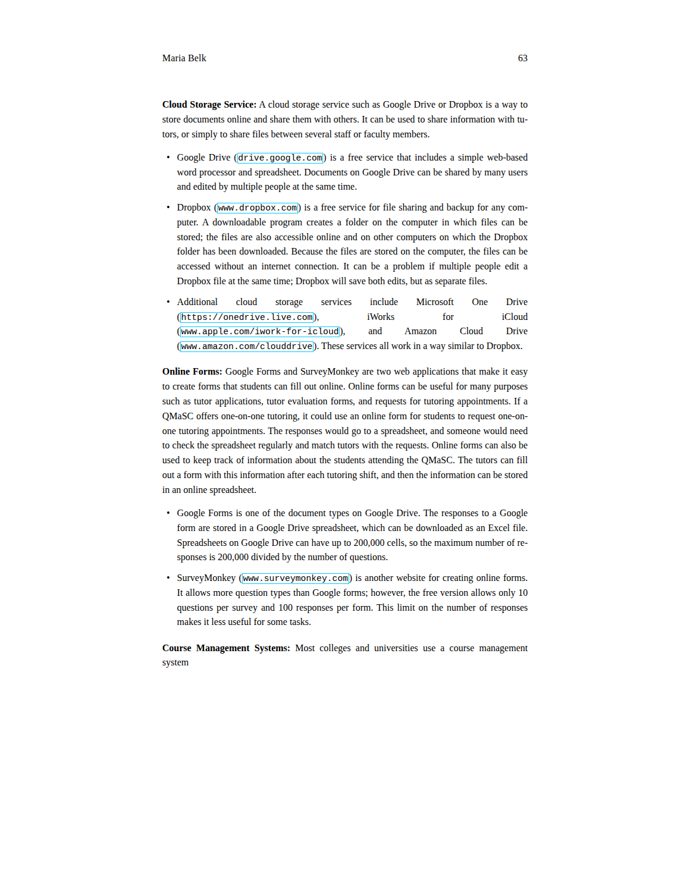Maria Belk 63
Cloud Storage Service: A cloud storage service such as Google Drive or Dropbox is a way to store documents online and share them with others. It can be used to share information with tutors, or simply to share files between several staff or faculty members.
Google Drive (drive.google.com) is a free service that includes a simple web-based word processor and spreadsheet. Documents on Google Drive can be shared by many users and edited by multiple people at the same time.
Dropbox (www.dropbox.com) is a free service for file sharing and backup for any computer. A downloadable program creates a folder on the computer in which files can be stored; the files are also accessible online and on other computers on which the Dropbox folder has been downloaded. Because the files are stored on the computer, the files can be accessed without an internet connection. It can be a problem if multiple people edit a Dropbox file at the same time; Dropbox will save both edits, but as separate files.
Additional cloud storage services include Microsoft One Drive (https://onedrive.live.com), iWorks for iCloud (www.apple.com/iwork-for-icloud), and Amazon Cloud Drive (www.amazon.com/clouddrive). These services all work in a way similar to Dropbox.
Online Forms: Google Forms and SurveyMonkey are two web applications that make it easy to create forms that students can fill out online. Online forms can be useful for many purposes such as tutor applications, tutor evaluation forms, and requests for tutoring appointments. If a QMaSC offers one-on-one tutoring, it could use an online form for students to request one-on-one tutoring appointments. The responses would go to a spreadsheet, and someone would need to check the spreadsheet regularly and match tutors with the requests. Online forms can also be used to keep track of information about the students attending the QMaSC. The tutors can fill out a form with this information after each tutoring shift, and then the information can be stored in an online spreadsheet.
Google Forms is one of the document types on Google Drive. The responses to a Google form are stored in a Google Drive spreadsheet, which can be downloaded as an Excel file. Spreadsheets on Google Drive can have up to 200,000 cells, so the maximum number of responses is 200,000 divided by the number of questions.
SurveyMonkey (www.surveymonkey.com) is another website for creating online forms. It allows more question types than Google forms; however, the free version allows only 10 questions per survey and 100 responses per form. This limit on the number of responses makes it less useful for some tasks.
Course Management Systems: Most colleges and universities use a course management system